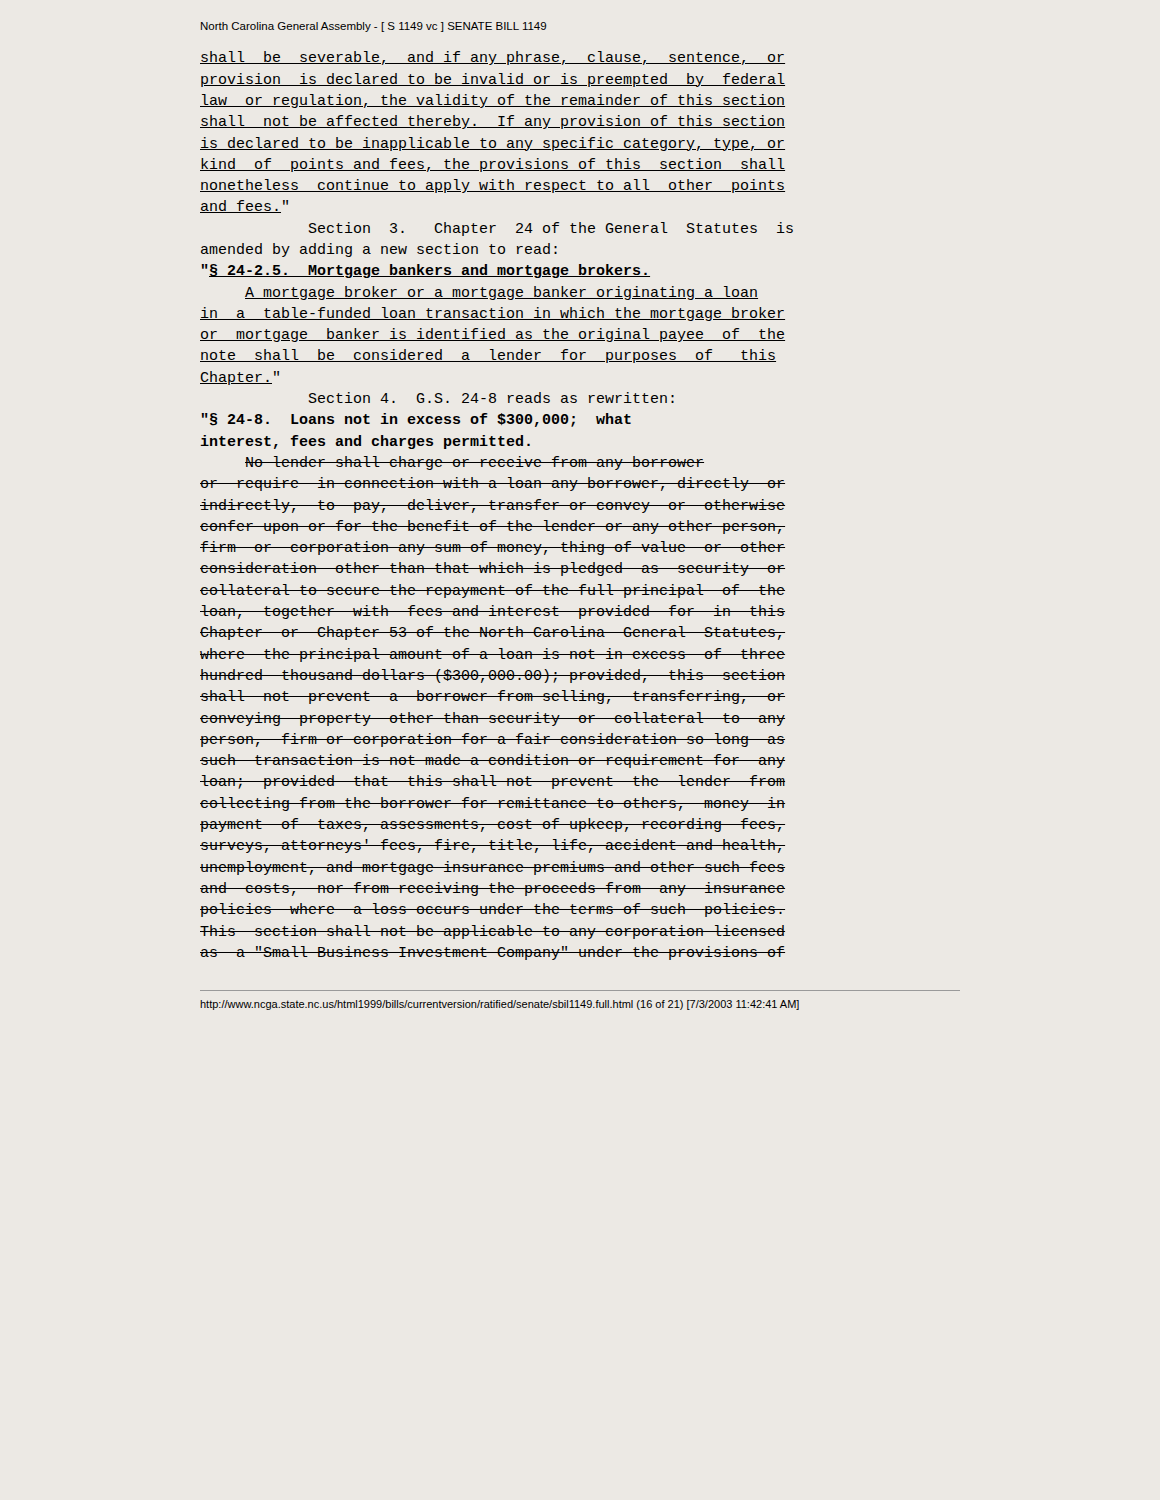North Carolina General Assembly - [ S 1149 vc ] SENATE BILL 1149
shall  be  severable,  and if any phrase,  clause,  sentence,  or
provision  is declared to be invalid or is preempted  by  federal
law  or regulation, the validity of the remainder of this section
shall  not be affected thereby.  If any provision of this section
is declared to be inapplicable to any specific category, type, or
kind  of  points and fees, the provisions of this  section  shall
nonetheless  continue to apply with respect to all  other  points
and fees."
            Section  3.   Chapter  24 of the General  Statutes  is
amended by adding a new section to read:
"§ 24-2.5.  Mortgage bankers and mortgage brokers.
     A mortgage broker or a mortgage banker originating a loan
in  a  table-funded loan transaction in which the mortgage broker
or  mortgage  banker is identified as the original payee  of  the
note  shall  be  considered  a  lender  for  purposes  of   this
Chapter."
            Section 4.  G.S. 24-8 reads as rewritten:
"§ 24-8.  Loans not in excess of $300,000;  what
interest, fees and charges permitted.
     No lender shall charge or receive from any borrower
or  require  in connection with a loan any borrower, directly  or
indirectly,  to  pay,  deliver, transfer or convey  or  otherwise
confer upon or for the benefit of the lender or any other person,
firm  or  corporation any sum of money, thing of value  or  other
consideration  other than that which is pledged  as  security  or
collateral to secure the repayment of the full principal  of  the
loan,  together  with  fees and interest  provided  for  in  this
Chapter  or  Chapter 53 of the North Carolina  General  Statutes,
where  the principal amount of a loan is not in excess  of  three
hundred  thousand dollars ($300,000.00); provided,  this  section
shall  not  prevent  a  borrower from selling,  transferring,  or
conveying  property  other than security  or  collateral  to  any
person,  firm or corporation for a fair consideration so long  as
such  transaction is not made a condition or requirement for  any
loan;  provided  that  this shall not  prevent  the  lender  from
collecting from the borrower for remittance to others,  money  in
payment  of  taxes, assessments, cost of upkeep, recording  fees,
surveys, attorneys' fees, fire, title, life, accident and health,
unemployment, and mortgage insurance premiums and other such fees
and  costs,  nor from receiving the proceeds from  any  insurance
policies  where  a loss occurs under the terms of such  policies.
This  section shall not be applicable to any corporation licensed
as  a "Small Business Investment Company" under the provisions of
http://www.ncga.state.nc.us/html1999/bills/currentversion/ratified/senate/sbil1149.full.html (16 of 21) [7/3/2003 11:42:41 AM]